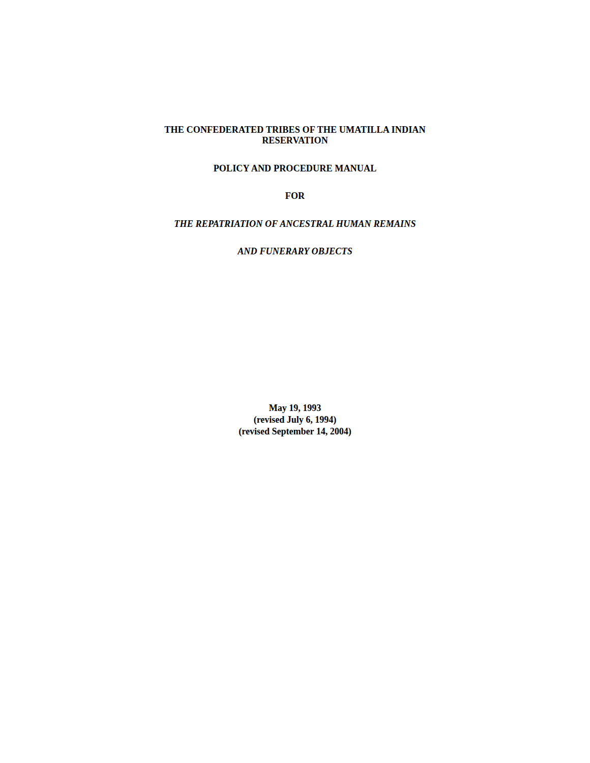THE CONFEDERATED TRIBES OF THE UMATILLA INDIAN RESERVATION
POLICY AND PROCEDURE MANUAL
FOR
THE REPATRIATION OF ANCESTRAL HUMAN REMAINS
AND FUNERARY OBJECTS
May 19, 1993
(revised July 6, 1994)
(revised September 14, 2004)